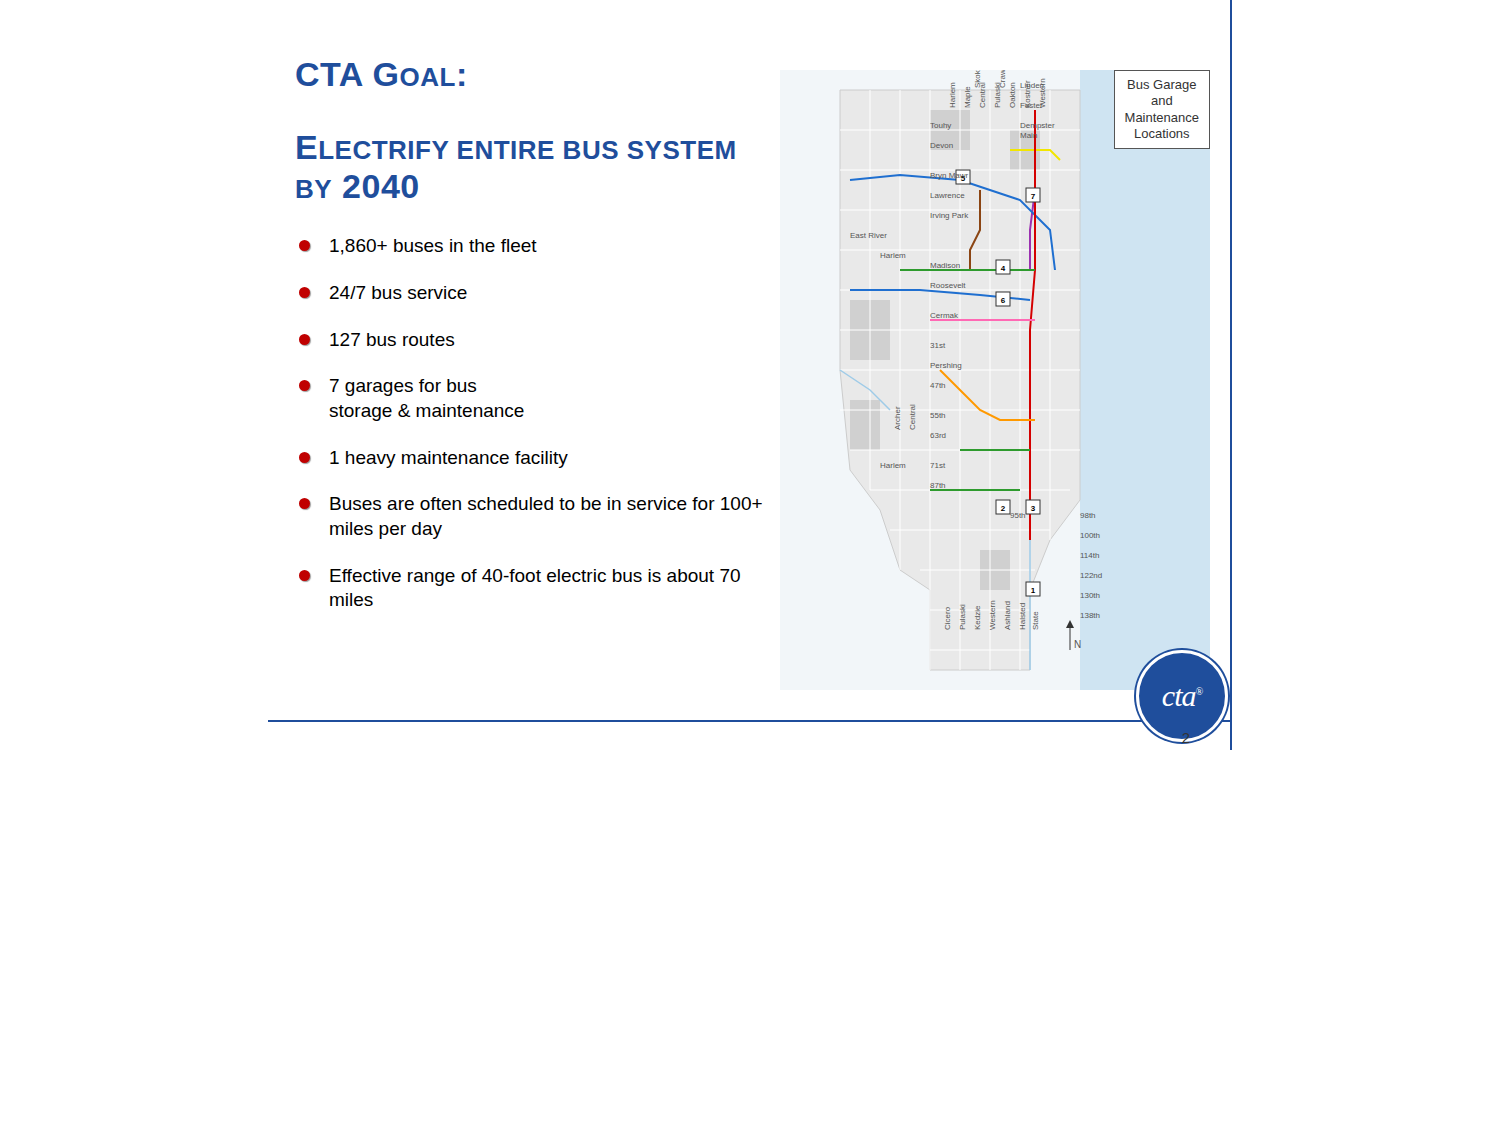CTA GOAL: ELECTRIFY ENTIRE BUS SYSTEM BY 2040
1,860+ buses in the fleet
24/7 bus service
127 bus routes
7 garages for bus
storage & maintenance
1 heavy maintenance facility
Buses are often scheduled to be in service for 100+ miles per day
Effective range of 40-foot electric bus is about 70 miles
Bus Garage
and
Maintenance
Locations
1 2 3 4 5 6 7 Linden Foster Dempster Main Touhy Devon Bryn Mawr Lawrence Irving Park Madison Roosevelt Cermak 31st Pershing 47th 55th 63rd 71st 87th 95th 98th 100th 114th 122nd 130th 138th Harlem Harlem East River Skokie Blvd Crawford Harlem Maple Central Pulaski Oakton Kostner Western Archer Central Cicero Pulaski Kedzie Western Ashland Halsted State N
cta®
2